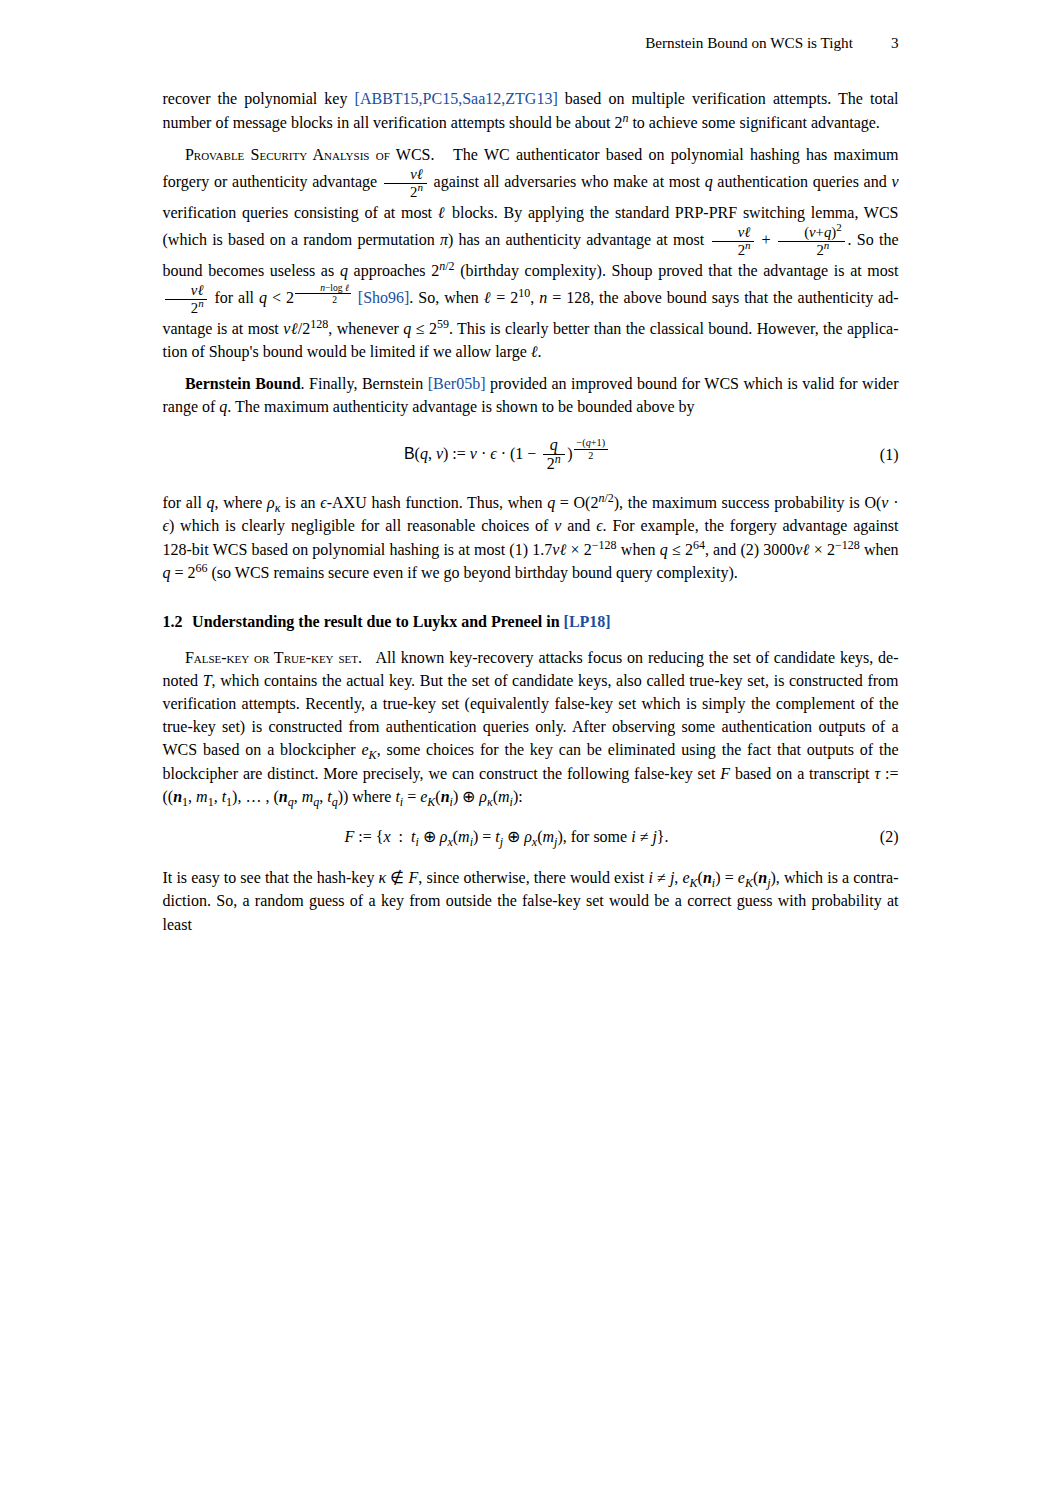Bernstein Bound on WCS is Tight 3
recover the polynomial key [ABBT15,PC15,Saa12,ZTG13] based on multiple verification attempts. The total number of message blocks in all verification attempts should be about 2n to achieve some significant advantage.
Provable Security Analysis of WCS. The WC authenticator based on polynomial hashing has maximum forgery or authenticity advantage vℓ 2n against all adversaries who make at most q authentication queries and v verification queries consisting of at most ℓ blocks. By applying the standard PRP-PRF switching lemma, WCS (which is based on a random permutation π) has an authenticity advantage at most vℓ 2n + (v+q)22n. So the bound becomes useless as q approaches 2n/2 (birthday complexity). Shoup proved that the advantage is at most vℓ 2n for all q < 2n−log ℓ 2 [Sho96]. So, when ℓ = 210, n = 128, the above bound says that the authenticity advantage is at most vℓ/2128, whenever q ≤ 259. This is clearly better than the classical bound. However, the application of Shoup's bound would be limited if we allow large ℓ.
Bernstein Bound. Finally, Bernstein [Ber05b] provided an improved bound for WCS which is valid for wider range of q. The maximum authenticity advantage is shown to be bounded above by
B(q, v) := v · ϵ · (1 − q 2n)−(q+1) 2
(1)
for all q, where ρκ is an ϵ-AXU hash function. Thus, when q = O(2n/2), the maximum success probability is O(v · ϵ) which is clearly negligible for all reasonable choices of v and ϵ. For example, the forgery advantage against 128-bit WCS based on polynomial hashing is at most (1) 1.7vℓ × 2−128 when q ≤ 264, and (2) 3000vℓ × 2−128 when q = 266 (so WCS remains secure even if we go beyond birthday bound query complexity).
1.2 Understanding the result due to Luykx and Preneel in [LP18]
False-key or True-key set. All known key-recovery attacks focus on reducing the set of candidate keys, denoted T, which contains the actual key. But the set of candidate keys, also called true-key set, is constructed from verification attempts. Recently, a true-key set (equivalently false-key set which is simply the complement of the true-key set) is constructed from authentication queries only. After observing some authentication outputs of a WCS based on a blockcipher eK, some choices for the key can be eliminated using the fact that outputs of the blockcipher are distinct. More precisely, we can construct the following false-key set F based on a transcript τ := ((n1, m1, t1), … , (nq, mq, tq)) where ti = eK(ni) ⊕ ρκ(mi):
F := {x : ti ⊕ ρx(mi) = tj ⊕ ρx(mj), for some i ≠ j}.
(2)
It is easy to see that the hash-key κ ∉ F, since otherwise, there would exist i ≠ j, eK(ni) = eK(nj), which is a contradiction. So, a random guess of a key from outside the false-key set would be a correct guess with probability at least